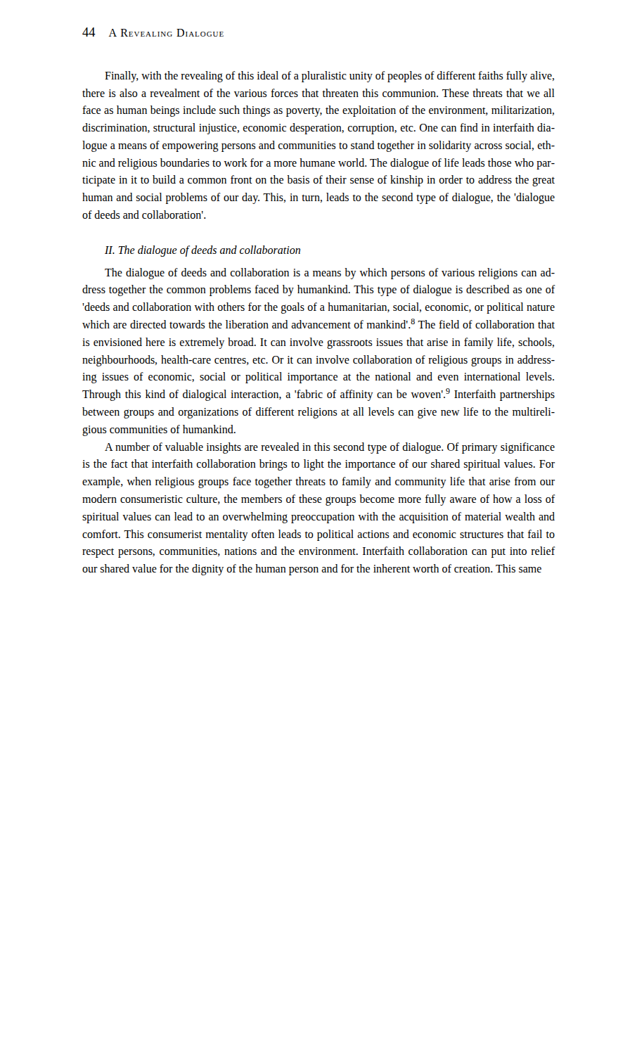44 A Revealing Dialogue
Finally, with the revealing of this ideal of a pluralistic unity of peoples of different faiths fully alive, there is also a revealment of the various forces that threaten this communion. These threats that we all face as human beings include such things as poverty, the exploitation of the environment, militarization, discrimination, structural injustice, economic desperation, corruption, etc. One can find in interfaith dialogue a means of empowering persons and communities to stand together in solidarity across social, ethnic and religious boundaries to work for a more humane world. The dialogue of life leads those who participate in it to build a common front on the basis of their sense of kinship in order to address the great human and social problems of our day. This, in turn, leads to the second type of dialogue, the 'dialogue of deeds and collaboration'.
II. The dialogue of deeds and collaboration
The dialogue of deeds and collaboration is a means by which persons of various religions can address together the common problems faced by humankind. This type of dialogue is described as one of 'deeds and collaboration with others for the goals of a humanitarian, social, economic, or political nature which are directed towards the liberation and advancement of mankind'.8 The field of collaboration that is envisioned here is extremely broad. It can involve grassroots issues that arise in family life, schools, neighbourhoods, health-care centres, etc. Or it can involve collaboration of religious groups in addressing issues of economic, social or political importance at the national and even international levels. Through this kind of dialogical interaction, a 'fabric of affinity can be woven'.9 Interfaith partnerships between groups and organizations of different religions at all levels can give new life to the multireligious communities of humankind.
A number of valuable insights are revealed in this second type of dialogue. Of primary significance is the fact that interfaith collaboration brings to light the importance of our shared spiritual values. For example, when religious groups face together threats to family and community life that arise from our modern consumeristic culture, the members of these groups become more fully aware of how a loss of spiritual values can lead to an overwhelming preoccupation with the acquisition of material wealth and comfort. This consumerist mentality often leads to political actions and economic structures that fail to respect persons, communities, nations and the environment. Interfaith collaboration can put into relief our shared value for the dignity of the human person and for the inherent worth of creation. This same